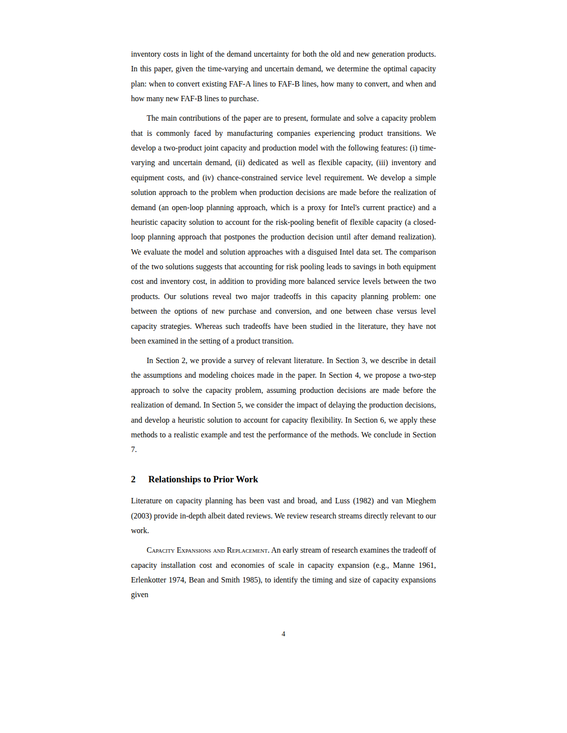inventory costs in light of the demand uncertainty for both the old and new generation products. In this paper, given the time-varying and uncertain demand, we determine the optimal capacity plan: when to convert existing FAF-A lines to FAF-B lines, how many to convert, and when and how many new FAF-B lines to purchase.
The main contributions of the paper are to present, formulate and solve a capacity problem that is commonly faced by manufacturing companies experiencing product transitions. We develop a two-product joint capacity and production model with the following features: (i) time-varying and uncertain demand, (ii) dedicated as well as flexible capacity, (iii) inventory and equipment costs, and (iv) chance-constrained service level requirement. We develop a simple solution approach to the problem when production decisions are made before the realization of demand (an open-loop planning approach, which is a proxy for Intel's current practice) and a heuristic capacity solution to account for the risk-pooling benefit of flexible capacity (a closed-loop planning approach that postpones the production decision until after demand realization). We evaluate the model and solution approaches with a disguised Intel data set. The comparison of the two solutions suggests that accounting for risk pooling leads to savings in both equipment cost and inventory cost, in addition to providing more balanced service levels between the two products. Our solutions reveal two major tradeoffs in this capacity planning problem: one between the options of new purchase and conversion, and one between chase versus level capacity strategies. Whereas such tradeoffs have been studied in the literature, they have not been examined in the setting of a product transition.
In Section 2, we provide a survey of relevant literature. In Section 3, we describe in detail the assumptions and modeling choices made in the paper. In Section 4, we propose a two-step approach to solve the capacity problem, assuming production decisions are made before the realization of demand. In Section 5, we consider the impact of delaying the production decisions, and develop a heuristic solution to account for capacity flexibility. In Section 6, we apply these methods to a realistic example and test the performance of the methods. We conclude in Section 7.
2 Relationships to Prior Work
Literature on capacity planning has been vast and broad, and Luss (1982) and van Mieghem (2003) provide in-depth albeit dated reviews. We review research streams directly relevant to our work.
Capacity Expansions and Replacement. An early stream of research examines the tradeoff of capacity installation cost and economies of scale in capacity expansion (e.g., Manne 1961, Erlenkotter 1974, Bean and Smith 1985), to identify the timing and size of capacity expansions given
4